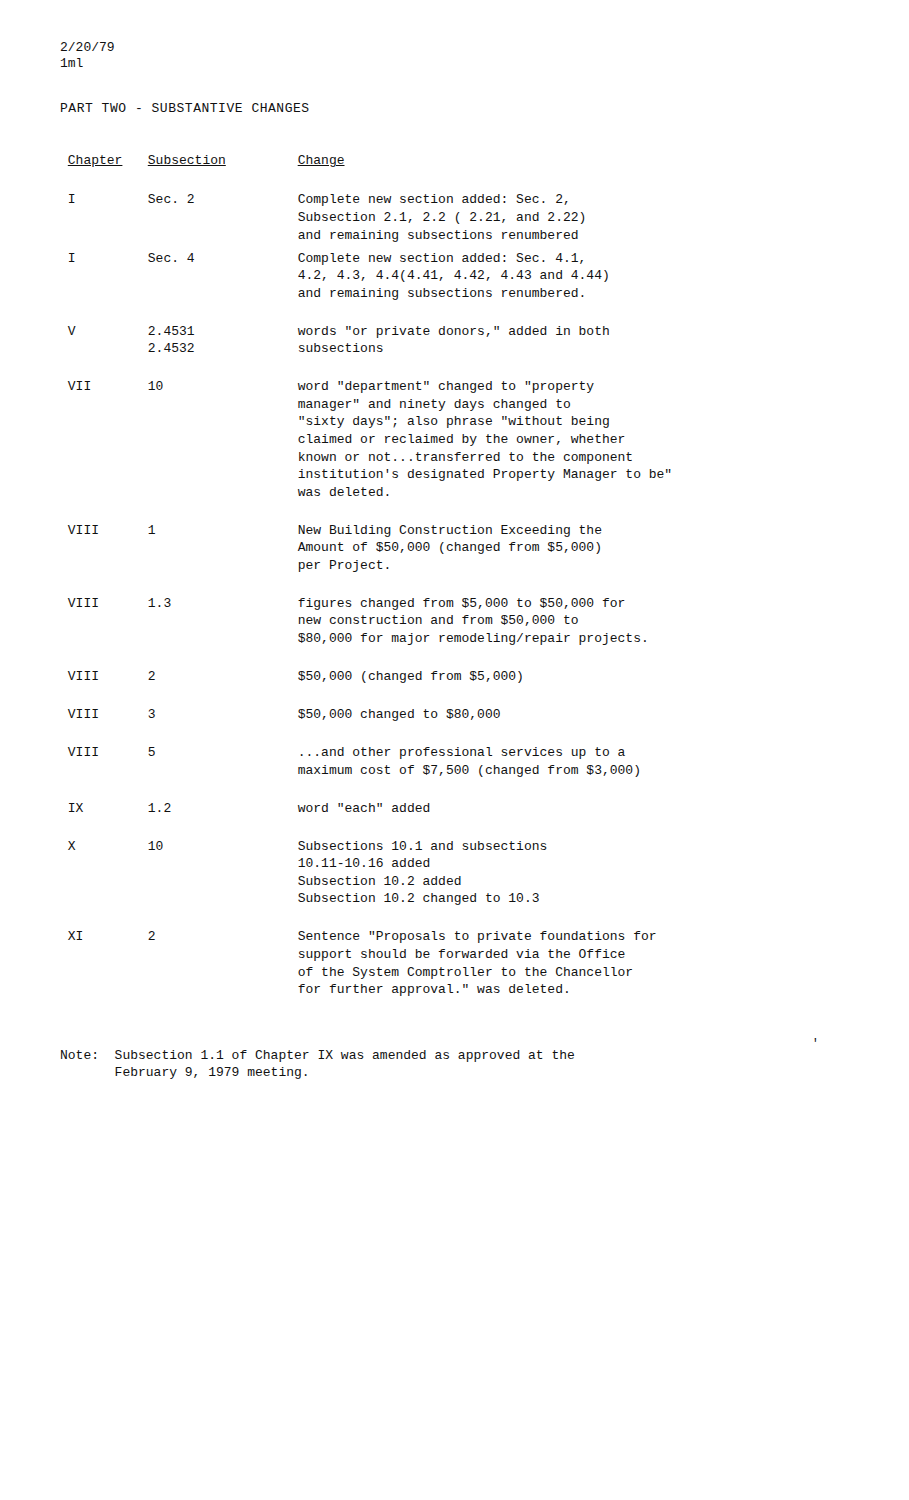2/20/79
1ml
PART TWO - SUBSTANTIVE CHANGES
| Chapter | Subsection | Change |
| --- | --- | --- |
| I | Sec. 2 | Complete new section added: Sec. 2, Subsection 2.1, 2.2 ( 2.21, and 2.22) and remaining subsections renumbered |
| I | Sec. 4 | Complete new section added: Sec. 4.1, 4.2, 4.3, 4.4(4.41, 4.42, 4.43 and 4.44) and remaining subsections renumbered. |
| V | 2.4531 2.4532 | words "or private donors," added in both subsections |
| VII | 10 | word "department" changed to "property manager" and ninety days changed to "sixty days"; also phrase "without being claimed or reclaimed by the owner, whether known or not...transferred to the component institution's designated Property Manager to be" was deleted. |
| VIII | 1 | New Building Construction Exceeding the Amount of $50,000 (changed from $5,000) per Project. |
| VIII | 1.3 | figures changed from $5,000 to $50,000 for new construction and from $50,000 to $80,000 for major remodeling/repair projects. |
| VIII | 2 | $50,000 (changed from $5,000) |
| VIII | 3 | $50,000 changed to $80,000 |
| VIII | 5 | ...and other professional services up to a maximum cost of $7,500 (changed from $3,000) |
| IX | 1.2 | word "each" added |
| X | 10 | Subsections 10.1 and subsections 10.11-10.16 added Subsection 10.2 added Subsection 10.2 changed to 10.3 |
| XI | 2 | Sentence "Proposals to private foundations for support should be forwarded via the Office of the System Comptroller to the Chancellor for further approval." was deleted. |
' Note: Subsection 1.1 of Chapter IX was amended as approved at the
February 9, 1979 meeting.